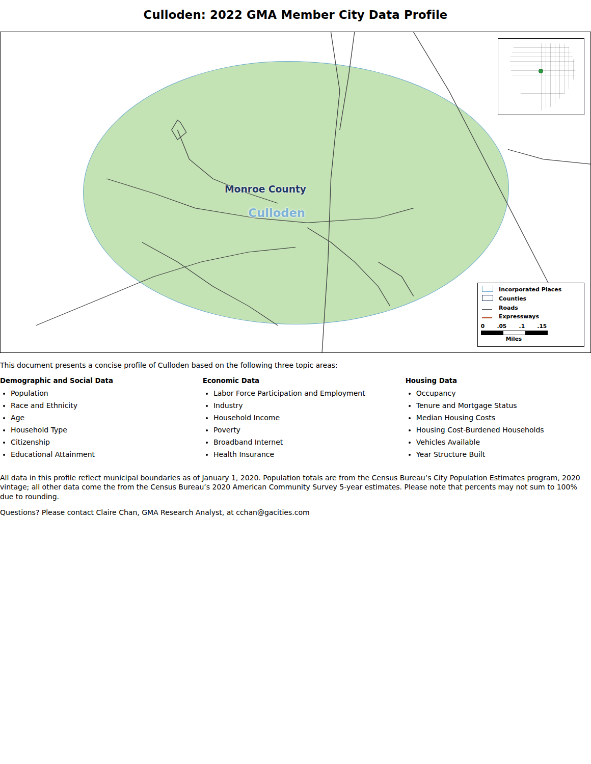Culloden: 2022 GMA Member City Data Profile
Monroe County
Culloden
| | Incorporated Places |
| | Counties |
| | Roads |
| | Expressways |
0.05.1.15
Miles
This document presents a concise profile of Culloden based on the following three topic areas:
Demographic and Social Data
Population
Race and Ethnicity
Age
Household Type
Citizenship
Educational Attainment
Economic Data
Labor Force Participation and Employment
Industry
Household Income
Poverty
Broadband Internet
Health Insurance
Housing Data
Occupancy
Tenure and Mortgage Status
Median Housing Costs
Housing Cost-Burdened Households
Vehicles Available
Year Structure Built
All data in this profile reflect municipal boundaries as of January 1, 2020. Population totals are from the Census Bureau’s City Population Estimates program, 2020 vintage; all other data come the from the Census Bureau’s 2020 American Community Survey 5-year estimates. Please note that percents may not sum to 100% due to rounding.
Questions? Please contact Claire Chan, GMA Research Analyst, at cchan@gacities.com